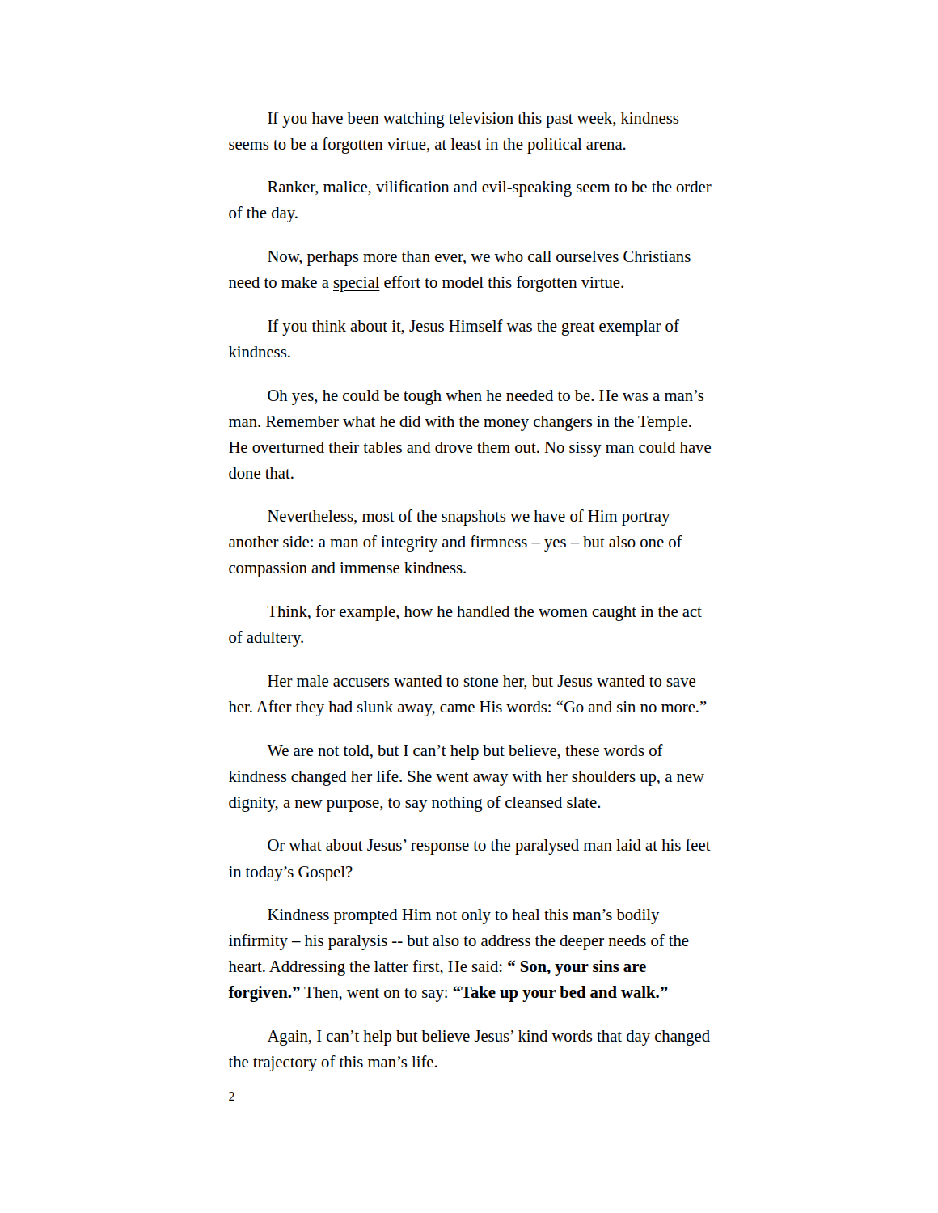If you have been watching television this past week, kindness seems to be a forgotten virtue, at least in the political arena.
Ranker, malice, vilification and evil-speaking seem to be the order of the day.
Now, perhaps more than ever, we who call ourselves Christians need to make a special effort to model this forgotten virtue.
If you think about it, Jesus Himself was the great exemplar of kindness.
Oh yes, he could be tough when he needed to be. He was a man’s man. Remember what he did with the money changers in the Temple. He overturned their tables and drove them out. No sissy man could have done that.
Nevertheless, most of the snapshots we have of Him portray another side: a man of integrity and firmness – yes – but also one of compassion and immense kindness.
Think, for example, how he handled the women caught in the act of adultery.
Her male accusers wanted to stone her, but Jesus wanted to save her. After they had slunk away, came His words: “Go and sin no more.”
We are not told, but I can’t help but believe, these words of kindness changed her life. She went away with her shoulders up, a new dignity, a new purpose, to say nothing of cleansed slate.
Or what about Jesus’ response to the paralysed man laid at his feet in today’s Gospel?
Kindness prompted Him not only to heal this man’s bodily infirmity – his paralysis -- but also to address the deeper needs of the heart. Addressing the latter first, He said: “ Son, your sins are forgiven.” Then, went on to say: “Take up your bed and walk.”
Again, I can’t help but believe Jesus’ kind words that day changed the trajectory of this man’s life.
2